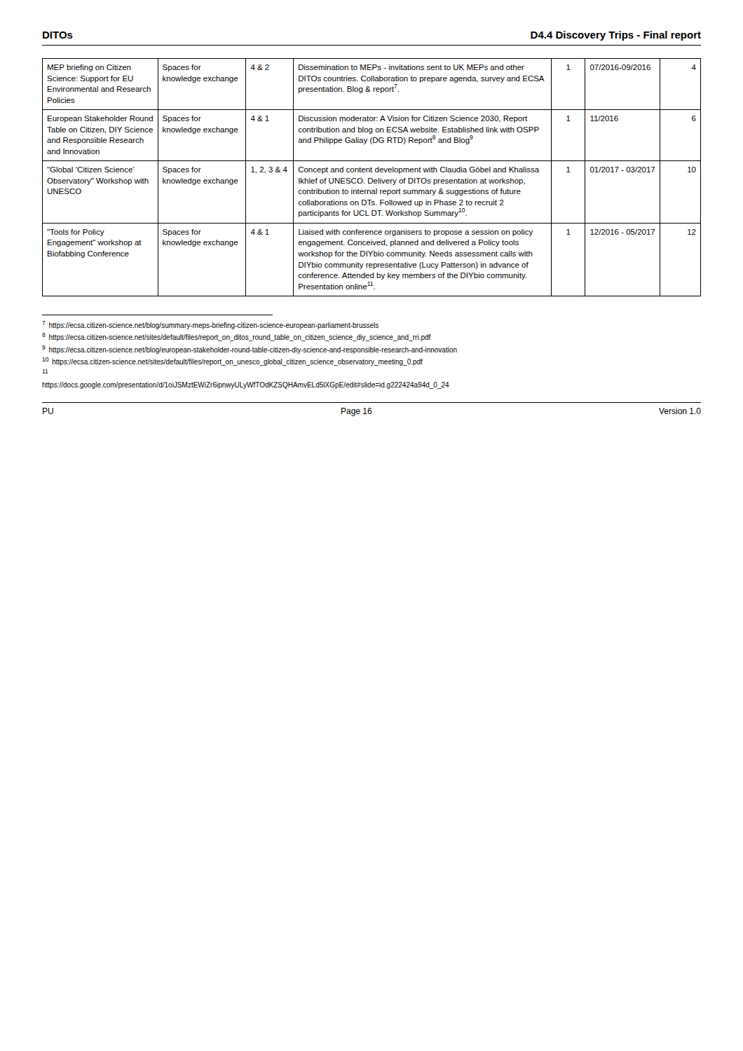DITOs
D4.4 Discovery Trips - Final report
| MEP briefing on Citizen Science: Support for EU Environmental and Research Policies | Spaces for knowledge exchange | 4 & 2 | Dissemination to MEPs - invitations sent to UK MEPs and other DITOs countries. Collaboration to prepare agenda, survey and ECSA presentation. Blog & report 7 . | 1 | 07/2016-09/2016 | 4 |
| European Stakeholder Round Table on Citizen, DIY Science and Responsible Research and Innovation | Spaces for knowledge exchange | 4 & 1 | Discussion moderator: A Vision for Citizen Science 2030, Report contribution and blog on ECSA website. Established link with OSPP and Philippe Galiay (DG RTD) Report 8 and Blog 9 | 1 | 11/2016 | 6 |
| "Global ‘Citizen Science’ Observatory" Workshop with UNESCO | Spaces for knowledge exchange | 1, 2, 3 & 4 | Concept and content development with Claudia Göbel and Khalissa Ikhlef of UNESCO. Delivery of DITOs presentation at workshop, contribution to internal report summary & suggestions of future collaborations on DTs. Followed up in Phase 2 to recruit 2 participants for UCL DT. Workshop Summary 10 . | 1 | 01/2017 - 03/2017 | 10 |
| "Tools for Policy Engagement" workshop at Biofabbing Conference | Spaces for knowledge exchange | 4 & 1 | Liaised with conference organisers to propose a session on policy engagement. Conceived, planned and delivered a Policy tools workshop for the DIYbio community. Needs assessment calls with DIYbio community representative (Lucy Patterson) in advance of conference. Attended by key members of the DIYbio community. Presentation online 11 . | 1 | 12/2016 - 05/2017 | 12 |
7 https://ecsa.citizen-science.net/blog/summary-meps-briefing-citizen-science-european-parliament-brussels
8 https://ecsa.citizen-science.net/sites/default/files/report_on_ditos_round_table_on_citizen_science_diy_science_and_rri.pdf
9 https://ecsa.citizen-science.net/blog/european-stakeholder-round-table-citizen-diy-science-and-responsible-research-and-innovation
10 https://ecsa.citizen-science.net/sites/default/files/report_on_unesco_global_citizen_science_observatory_meeting_0.pdf
11
https://docs.google.com/presentation/d/1oiJSMztEWiZr6ipnwyULyWfTOdKZSQHAmvELd5lXGpE/edit#slide=id.g222424a94d_0_24
PU
Page 16
Version 1.0